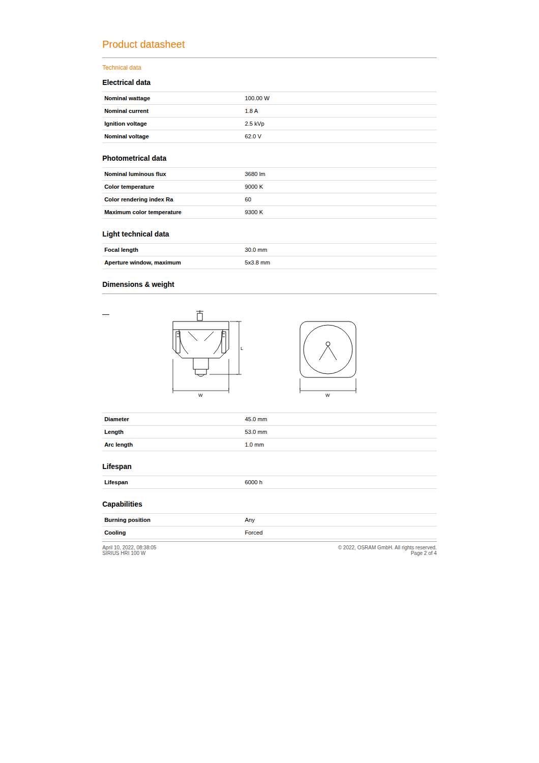Product datasheet
Technical data
Electrical data
| Nominal wattage | 100.00 W |
| Nominal current | 1.8 A |
| Ignition voltage | 2.5 kVp |
| Nominal voltage | 62.0 V |
Photometrical data
| Nominal luminous flux | 3680 lm |
| Color temperature | 9000 K |
| Color rendering index Ra | 60 |
| Maximum color temperature | 9300 K |
Light technical data
| Focal length | 30.0 mm |
| Aperture window, maximum | 5x3.8 mm |
Dimensions & weight
L W
W
| Diameter | 45.0 mm |
| Length | 53.0 mm |
| Arc length | 1.0 mm |
Lifespan
| Lifespan | 6000 h |
Capabilities
| Burning position | Any |
| Cooling | Forced |
April 10, 2022, 08:38:05
SIRIUS HRI 100 W
© 2022, OSRAM GmbH. All rights reserved.
Page 2 of 4